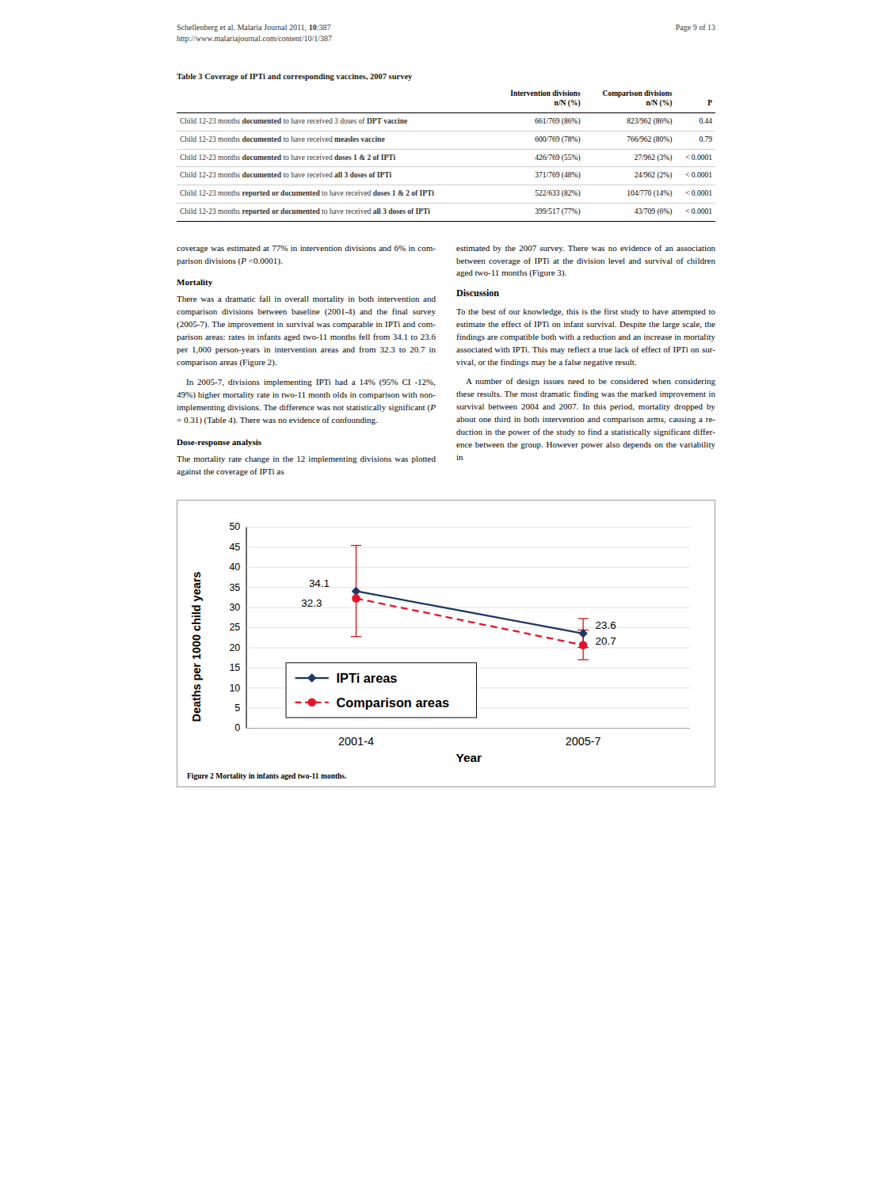Schellenberg et al. Malaria Journal 2011, 10:387
http://www.malariajournal.com/content/10/1/387
Page 9 of 13
Table 3 Coverage of IPTi and corresponding vaccines, 2007 survey
| | Intervention divisions n/N (%) | Comparison divisions n/N (%) | P |
| --- | --- | --- | --- |
| Child 12-23 months documented to have received 3 doses of DPT vaccine | 661/769 (86%) | 823/962 (86%) | 0.44 |
| Child 12-23 months documented to have received measles vaccine | 600/769 (78%) | 766/962 (80%) | 0.79 |
| Child 12-23 months documented to have received doses 1 & 2 of IPTi | 426/769 (55%) | 27/962 (3%) | < 0.0001 |
| Child 12-23 months documented to have received all 3 doses of IPTi | 371/769 (48%) | 24/962 (2%) | < 0.0001 |
| Child 12-23 months reported or documented to have received doses 1 & 2 of IPTi | 522/633 (82%) | 104/770 (14%) | < 0.0001 |
| Child 12-23 months reported or documented to have received all 3 doses of IPTi | 399/517 (77%) | 43/709 (6%) | < 0.0001 |
coverage was estimated at 77% in intervention divisions and 6% in comparison divisions (P <0.0001).
Mortality
There was a dramatic fall in overall mortality in both intervention and comparison divisions between baseline (2001-4) and the final survey (2005-7). The improvement in survival was comparable in IPTi and comparison areas: rates in infants aged two-11 months fell from 34.1 to 23.6 per 1,000 person-years in intervention areas and from 32.3 to 20.7 in comparison areas (Figure 2).
In 2005-7, divisions implementing IPTi had a 14% (95% CI -12%, 49%) higher mortality rate in two-11 month olds in comparison with non-implementing divisions. The difference was not statistically significant (P = 0.31) (Table 4). There was no evidence of confounding.
Dose-response analysis
The mortality rate change in the 12 implementing divisions was plotted against the coverage of IPTi as
estimated by the 2007 survey. There was no evidence of an association between coverage of IPTi at the division level and survival of children aged two-11 months (Figure 3).
Discussion
To the best of our knowledge, this is the first study to have attempted to estimate the effect of IPTi on infant survival. Despite the large scale, the findings are compatible both with a reduction and an increase in mortality associated with IPTi. This may reflect a true lack of effect of IPTi on survival, or the findings may be a false negative result.
A number of design issues need to be considered when considering these results. The most dramatic finding was the marked improvement in survival between 2004 and 2007. In this period, mortality dropped by about one third in both intervention and comparison arms, causing a reduction in the power of the study to find a statistically significant difference between the group. However power also depends on the variability in
Deaths per 1000 child years 0 5 10 15 20 25 30 35 40 45 50 34.1 32.3 23.6 20.7 IPTi areas Comparison areas 2001-4 2005-7 Year
Figure 2 Mortality in infants aged two-11 months.